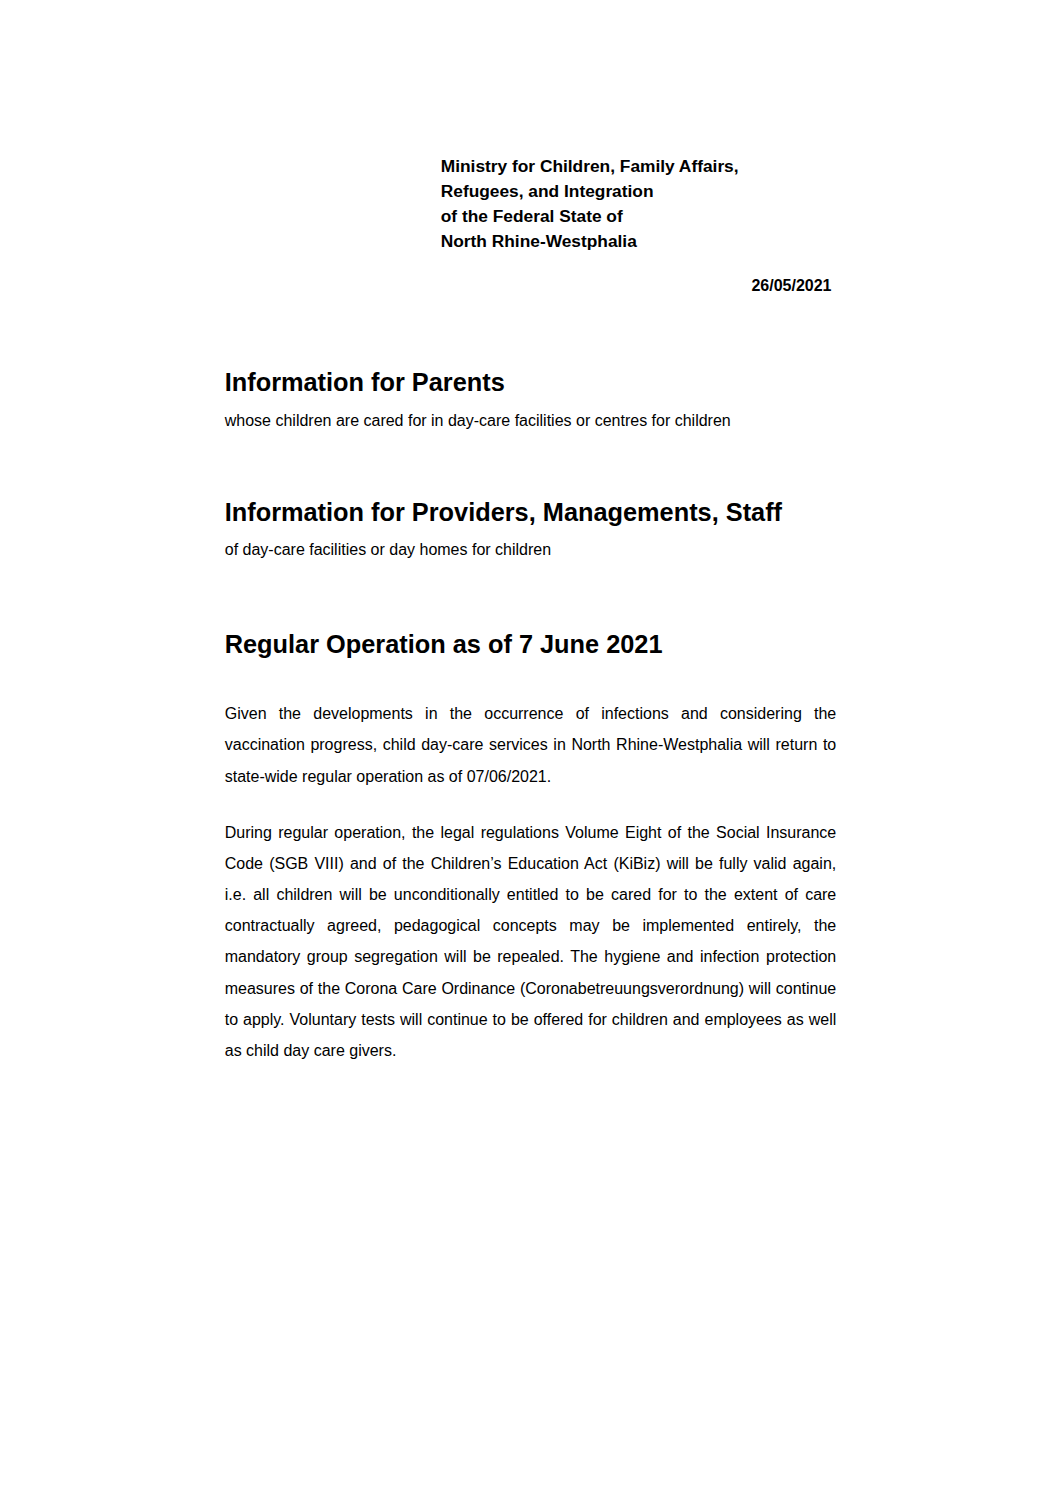Ministry for Children, Family Affairs,
Refugees, and Integration
of the Federal State of
North Rhine-Westphalia
26/05/2021
Information for Parents
whose children are cared for in day-care facilities or centres for children
Information for Providers, Managements, Staff
of day-care facilities or day homes for children
Regular Operation as of 7 June 2021
Given the developments in the occurrence of infections and considering the vaccination progress, child day-care services in North Rhine-Westphalia will return to state-wide regular operation as of 07/06/2021.
During regular operation, the legal regulations Volume Eight of the Social Insurance Code (SGB VIII) and of the Children’s Education Act (KiBiz) will be fully valid again, i.e. all children will be unconditionally entitled to be cared for to the extent of care contractually agreed, pedagogical concepts may be implemented entirely, the mandatory group segregation will be repealed. The hygiene and infection protection measures of the Corona Care Ordinance (Coronabetreuungsverordnung) will continue to apply. Voluntary tests will continue to be offered for children and employees as well as child day care givers.